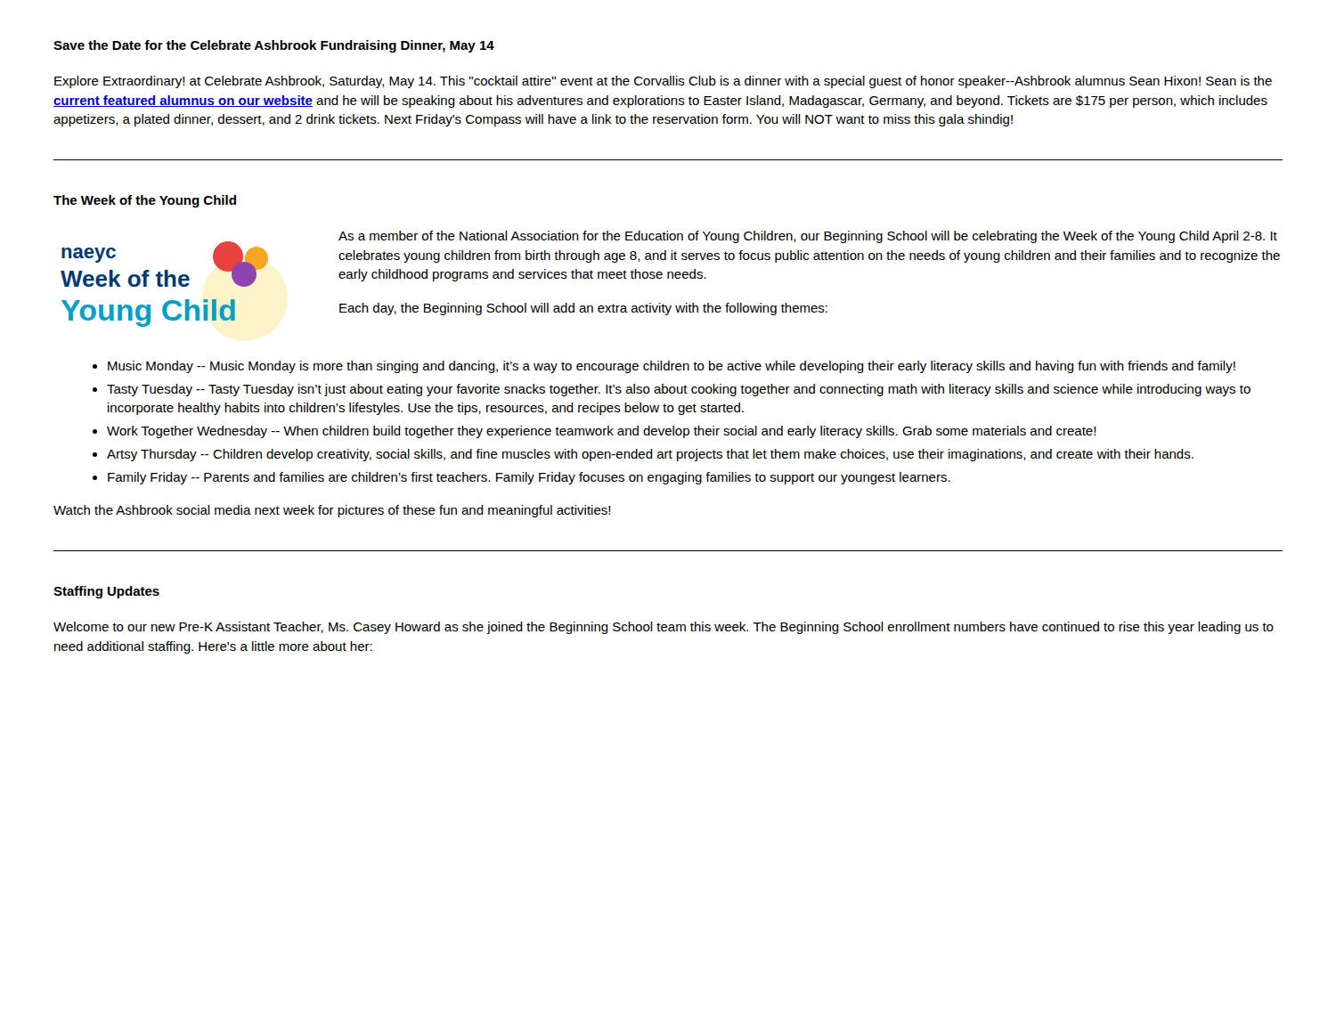Save the Date for the Celebrate Ashbrook Fundraising Dinner, May 14
Explore Extraordinary! at Celebrate Ashbrook, Saturday, May 14. This "cocktail attire" event at the Corvallis Club is a dinner with a special guest of honor speaker--Ashbrook alumnus Sean Hixon! Sean is the current featured alumnus on our website and he will be speaking about his adventures and explorations to Easter Island, Madagascar, Germany, and beyond. Tickets are $175 per person, which includes appetizers, a plated dinner, dessert, and 2 drink tickets. Next Friday's Compass will have a link to the reservation form. You will NOT want to miss this gala shindig!
The Week of the Young Child
As a member of the National Association for the Education of Young Children, our Beginning School will be celebrating the Week of the Young Child April 2-8. It celebrates young children from birth through age 8, and it serves to focus public attention on the needs of young children and their families and to recognize the early childhood programs and services that meet those needs.
Each day, the Beginning School will add an extra activity with the following themes:
Music Monday -- Music Monday is more than singing and dancing, it’s a way to encourage children to be active while developing their early literacy skills and having fun with friends and family!
Tasty Tuesday -- Tasty Tuesday isn’t just about eating your favorite snacks together. It’s also about cooking together and connecting math with literacy skills and science while introducing ways to incorporate healthy habits into children’s lifestyles. Use the tips, resources, and recipes below to get started.
Work Together Wednesday -- When children build together they experience teamwork and develop their social and early literacy skills. Grab some materials and create!
Artsy Thursday -- Children develop creativity, social skills, and fine muscles with open-ended art projects that let them make choices, use their imaginations, and create with their hands.
Family Friday -- Parents and families are children’s first teachers. Family Friday focuses on engaging families to support our youngest learners.
Watch the Ashbrook social media next week for pictures of these fun and meaningful activities!
Staffing Updates
Welcome to our new Pre-K Assistant Teacher, Ms. Casey Howard as she joined the Beginning School team this week. The Beginning School enrollment numbers have continued to rise this year leading us to need additional staffing. Here's a little more about her: